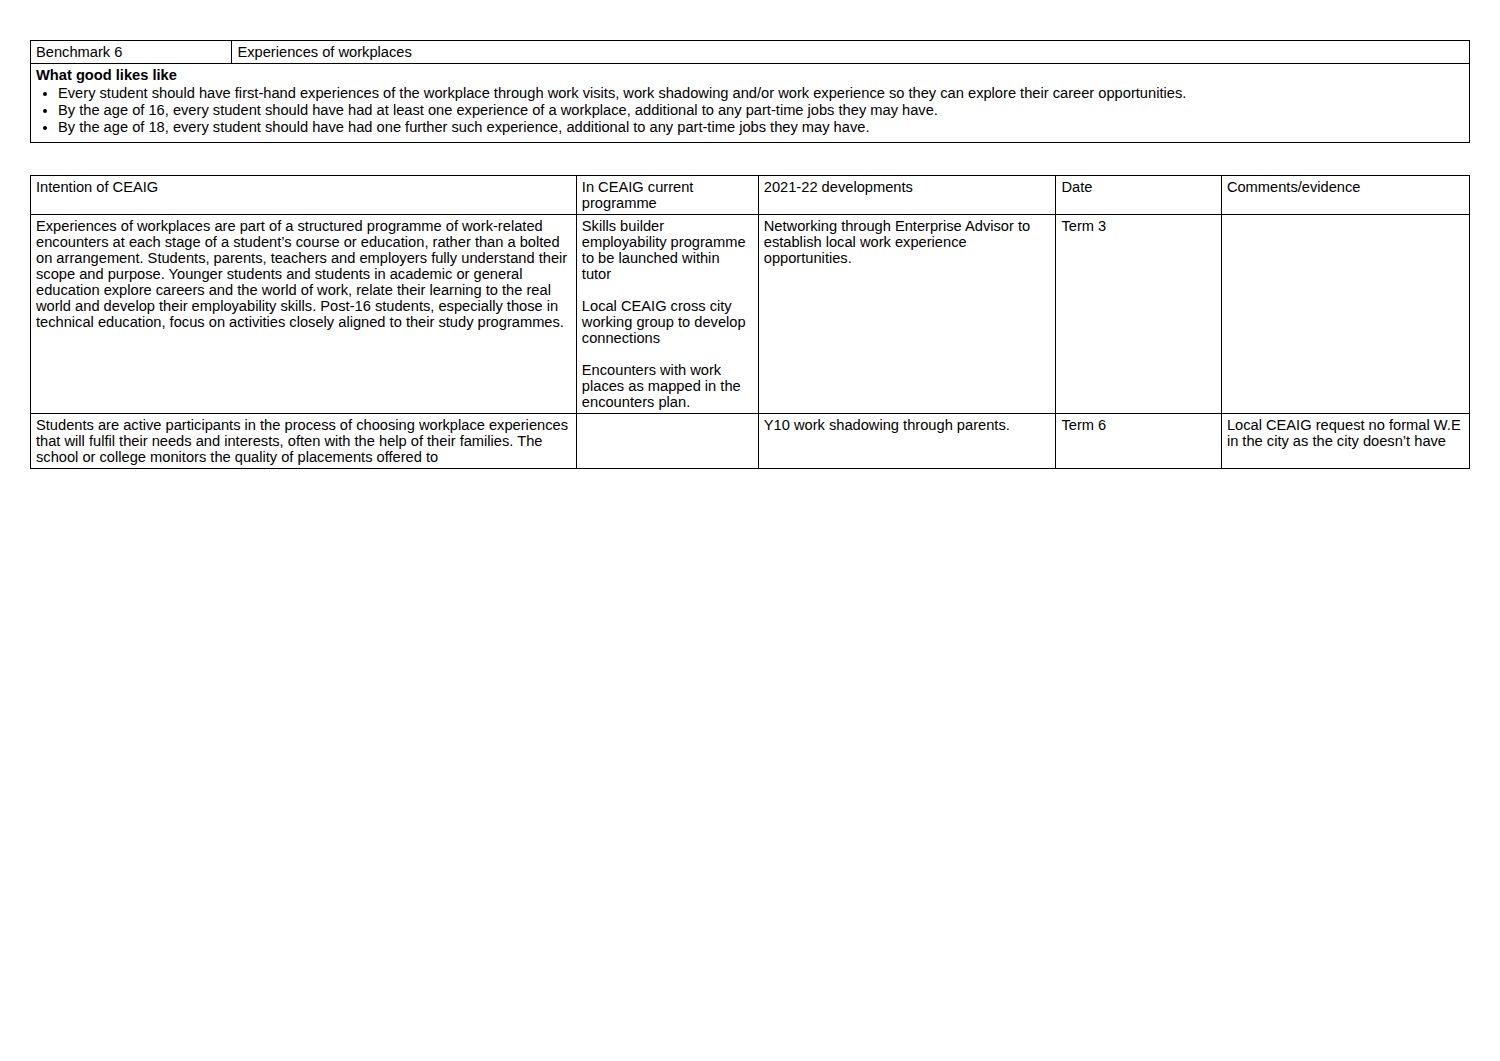| Benchmark 6 | Experiences of workplaces |
What good likes like
Every student should have first-hand experiences of the workplace through work visits, work shadowing and/or work experience so they can explore their career opportunities.
By the age of 16, every student should have had at least one experience of a workplace, additional to any part-time jobs they may have.
By the age of 18, every student should have had one further such experience, additional to any part-time jobs they may have.
| Intention of CEAIG | In CEAIG current programme | 2021-22 developments | Date | Comments/evidence |
| Experiences of workplaces are part of a structured programme of work-related encounters at each stage of a student’s course or education, rather than a bolted on arrangement. Students, parents, teachers and employers fully understand their scope and purpose. Younger students and students in academic or general education explore careers and the world of work, relate their learning to the real world and develop their employability skills. Post-16 students, especially those in technical education, focus on activities closely aligned to their study programmes. | Skills builder employability programme to be launched within tutor Local CEAIG cross city working group to develop connections Encounters with work places as mapped in the encounters plan. | Networking through Enterprise Advisor to establish local work experience opportunities. | Term 3 | |
| Students are active participants in the process of choosing workplace experiences that will fulfil their needs and interests, often with the help of their families. The school or college monitors the quality of placements offered to | | Y10 work shadowing through parents. | Term 6 | Local CEAIG request no formal W.E in the city as the city doesn’t have |